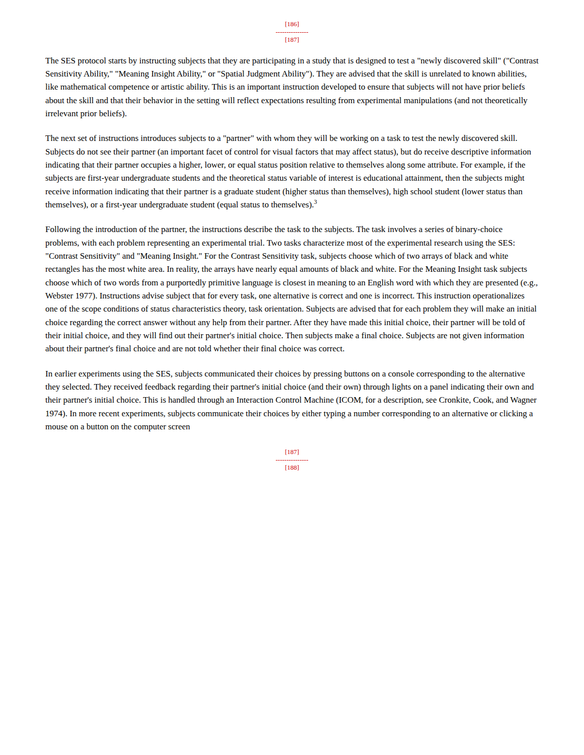[186]
---------------
[187]
The SES protocol starts by instructing subjects that they are participating in a study that is designed to test a "newly discovered skill" ("Contrast Sensitivity Ability," "Meaning Insight Ability," or "Spatial Judgment Ability"). They are advised that the skill is unrelated to known abilities, like mathematical competence or artistic ability. This is an important instruction developed to ensure that subjects will not have prior beliefs about the skill and that their behavior in the setting will reflect expectations resulting from experimental manipulations (and not theoretically irrelevant prior beliefs).
The next set of instructions introduces subjects to a "partner" with whom they will be working on a task to test the newly discovered skill. Subjects do not see their partner (an important facet of control for visual factors that may affect status), but do receive descriptive information indicating that their partner occupies a higher, lower, or equal status position relative to themselves along some attribute. For example, if the subjects are first-year undergraduate students and the theoretical status variable of interest is educational attainment, then the subjects might receive information indicating that their partner is a graduate student (higher status than themselves), high school student (lower status than themselves), or a first-year undergraduate student (equal status to themselves).3
Following the introduction of the partner, the instructions describe the task to the subjects. The task involves a series of binary-choice problems, with each problem representing an experimental trial. Two tasks characterize most of the experimental research using the SES: "Contrast Sensitivity" and "Meaning Insight." For the Contrast Sensitivity task, subjects choose which of two arrays of black and white rectangles has the most white area. In reality, the arrays have nearly equal amounts of black and white. For the Meaning Insight task subjects choose which of two words from a purportedly primitive language is closest in meaning to an English word with which they are presented (e.g., Webster 1977). Instructions advise subject that for every task, one alternative is correct and one is incorrect. This instruction operationalizes one of the scope conditions of status characteristics theory, task orientation. Subjects are advised that for each problem they will make an initial choice regarding the correct answer without any help from their partner. After they have made this initial choice, their partner will be told of their initial choice, and they will find out their partner's initial choice. Then subjects make a final choice. Subjects are not given information about their partner's final choice and are not told whether their final choice was correct.
In earlier experiments using the SES, subjects communicated their choices by pressing buttons on a console corresponding to the alternative they selected. They received feedback regarding their partner's initial choice (and their own) through lights on a panel indicating their own and their partner's initial choice. This is handled through an Interaction Control Machine (ICOM, for a description, see Cronkite, Cook, and Wagner 1974). In more recent experiments, subjects communicate their choices by either typing a number corresponding to an alternative or clicking a mouse on a button on the computer screen
[187]
---------------
[188]